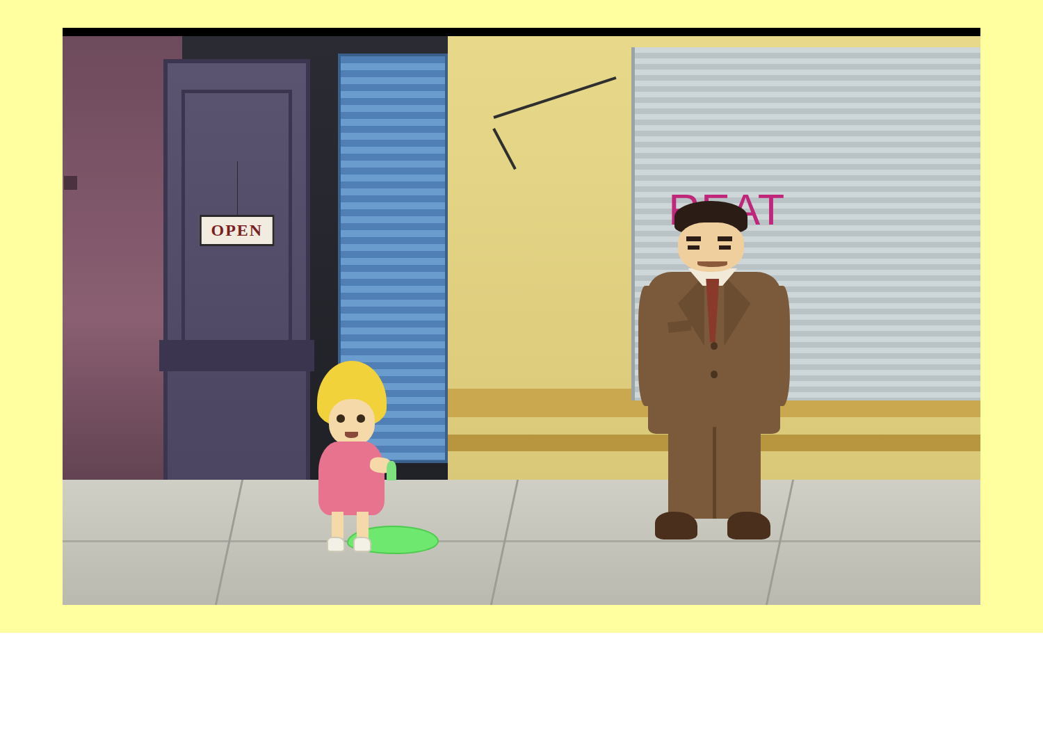OPEN
REAT